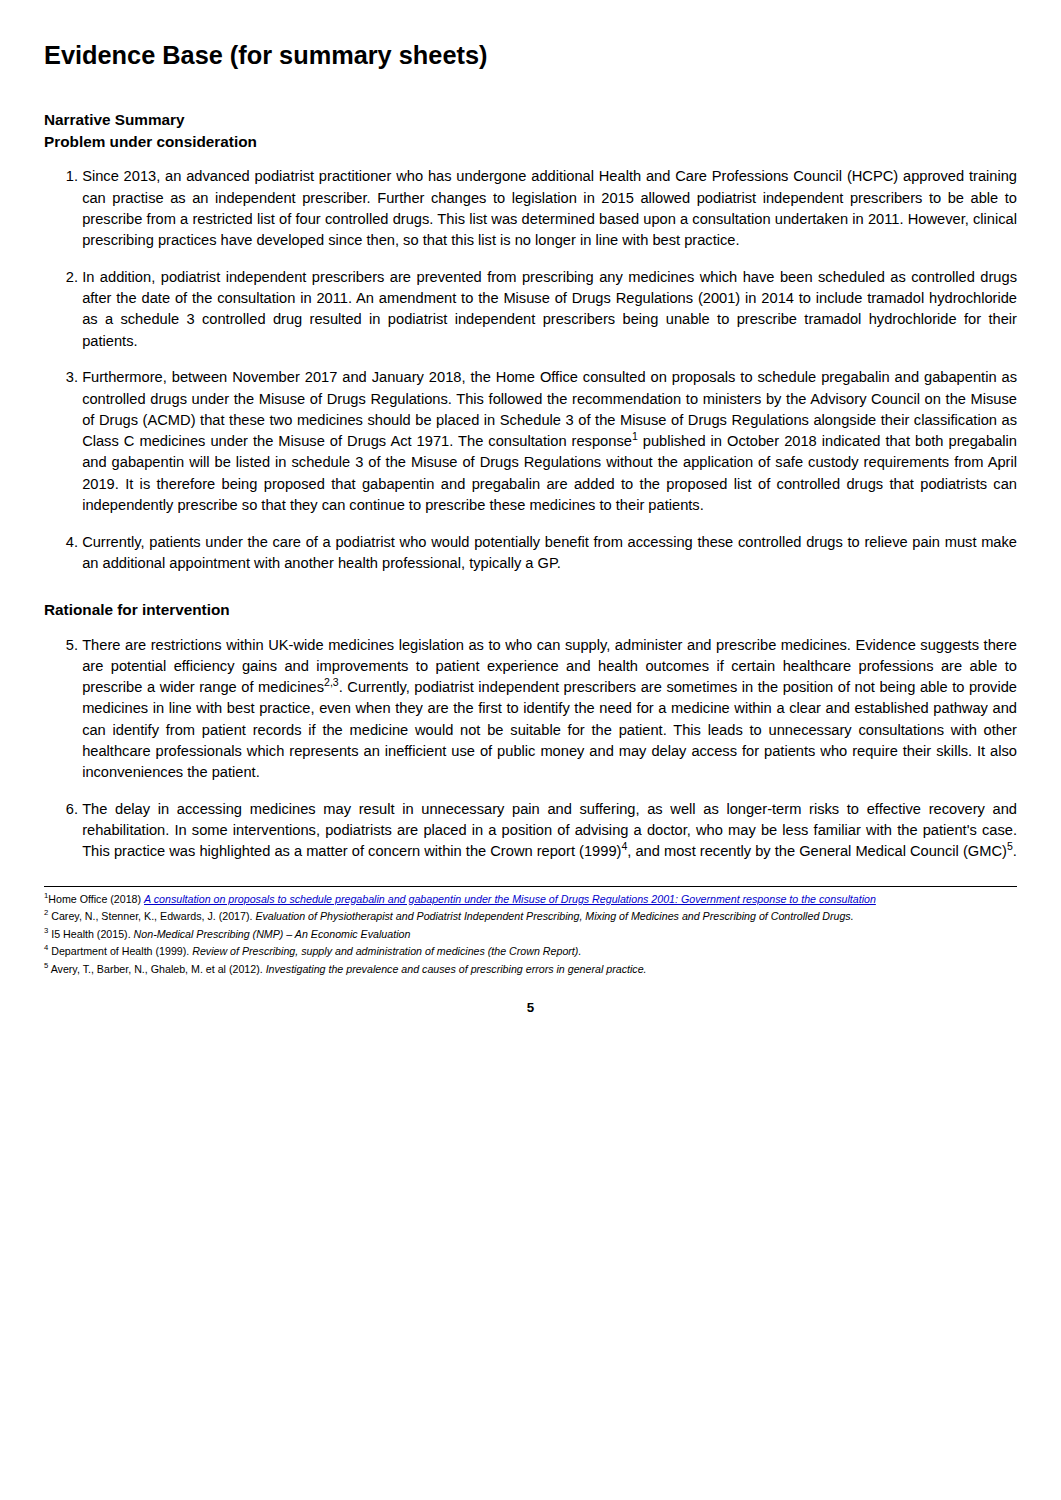Evidence Base (for summary sheets)
Narrative Summary
Problem under consideration
Since 2013, an advanced podiatrist practitioner who has undergone additional Health and Care Professions Council (HCPC) approved training can practise as an independent prescriber. Further changes to legislation in 2015 allowed podiatrist independent prescribers to be able to prescribe from a restricted list of four controlled drugs. This list was determined based upon a consultation undertaken in 2011. However, clinical prescribing practices have developed since then, so that this list is no longer in line with best practice.
In addition, podiatrist independent prescribers are prevented from prescribing any medicines which have been scheduled as controlled drugs after the date of the consultation in 2011. An amendment to the Misuse of Drugs Regulations (2001) in 2014 to include tramadol hydrochloride as a schedule 3 controlled drug resulted in podiatrist independent prescribers being unable to prescribe tramadol hydrochloride for their patients.
Furthermore, between November 2017 and January 2018, the Home Office consulted on proposals to schedule pregabalin and gabapentin as controlled drugs under the Misuse of Drugs Regulations. This followed the recommendation to ministers by the Advisory Council on the Misuse of Drugs (ACMD) that these two medicines should be placed in Schedule 3 of the Misuse of Drugs Regulations alongside their classification as Class C medicines under the Misuse of Drugs Act 1971. The consultation response1 published in October 2018 indicated that both pregabalin and gabapentin will be listed in schedule 3 of the Misuse of Drugs Regulations without the application of safe custody requirements from April 2019. It is therefore being proposed that gabapentin and pregabalin are added to the proposed list of controlled drugs that podiatrists can independently prescribe so that they can continue to prescribe these medicines to their patients.
Currently, patients under the care of a podiatrist who would potentially benefit from accessing these controlled drugs to relieve pain must make an additional appointment with another health professional, typically a GP.
Rationale for intervention
There are restrictions within UK-wide medicines legislation as to who can supply, administer and prescribe medicines. Evidence suggests there are potential efficiency gains and improvements to patient experience and health outcomes if certain healthcare professions are able to prescribe a wider range of medicines2,3. Currently, podiatrist independent prescribers are sometimes in the position of not being able to provide medicines in line with best practice, even when they are the first to identify the need for a medicine within a clear and established pathway and can identify from patient records if the medicine would not be suitable for the patient. This leads to unnecessary consultations with other healthcare professionals which represents an inefficient use of public money and may delay access for patients who require their skills. It also inconveniences the patient.
The delay in accessing medicines may result in unnecessary pain and suffering, as well as longer-term risks to effective recovery and rehabilitation. In some interventions, podiatrists are placed in a position of advising a doctor, who may be less familiar with the patient's case. This practice was highlighted as a matter of concern within the Crown report (1999)4, and most recently by the General Medical Council (GMC)5.
1Home Office (2018) A consultation on proposals to schedule pregabalin and gabapentin under the Misuse of Drugs Regulations 2001: Government response to the consultation
2 Carey, N., Stenner, K., Edwards, J. (2017). Evaluation of Physiotherapist and Podiatrist Independent Prescribing, Mixing of Medicines and Prescribing of Controlled Drugs.
3 I5 Health (2015). Non-Medical Prescribing (NMP) – An Economic Evaluation
4 Department of Health (1999). Review of Prescribing, supply and administration of medicines (the Crown Report).
5 Avery, T., Barber, N., Ghaleb, M. et al (2012). Investigating the prevalence and causes of prescribing errors in general practice.
5